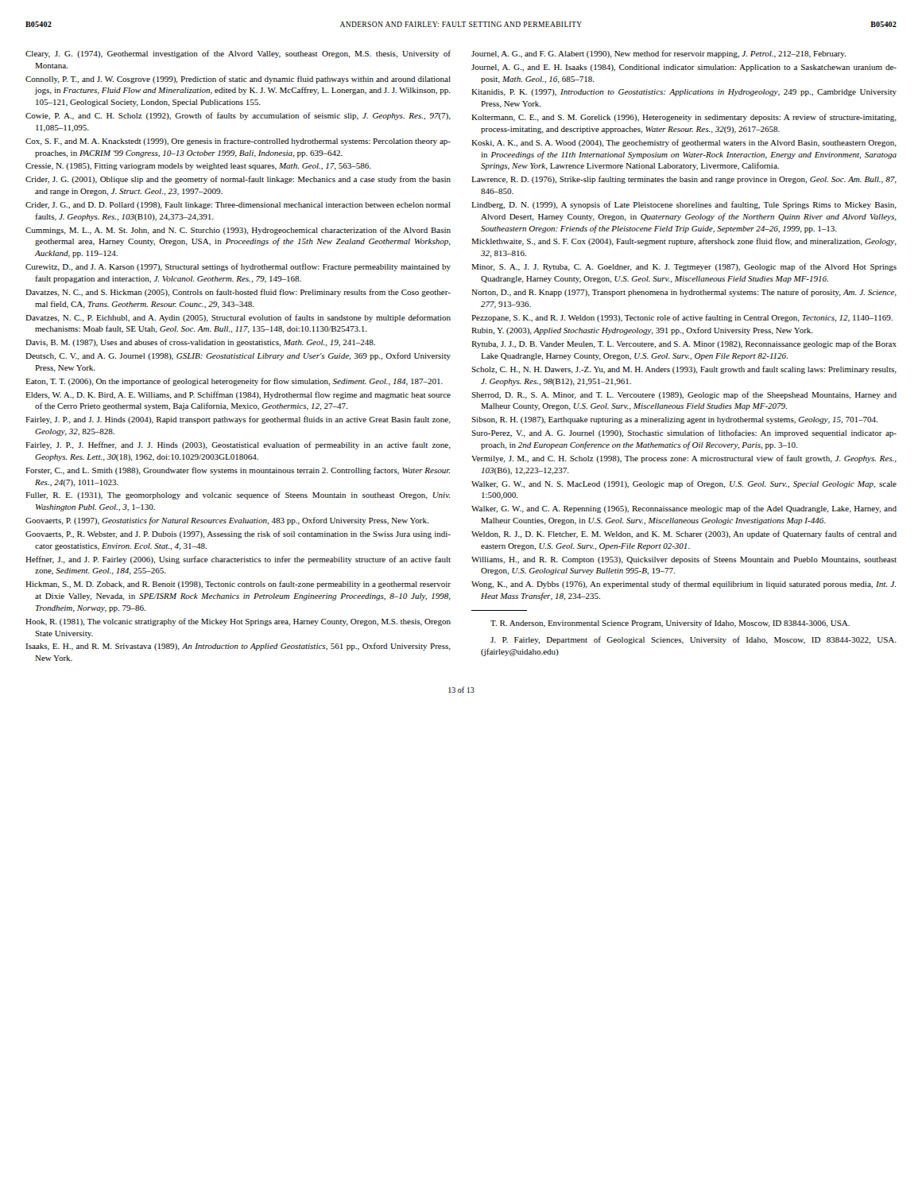B05402 Anderson and Fairley: Fault Setting and Permeability B05402
Cleary, J. G. (1974), Geothermal investigation of the Alvord Valley, southeast Oregon, M.S. thesis, University of Montana.
Connolly, P. T., and J. W. Cosgrove (1999), Prediction of static and dynamic fluid pathways within and around dilational jogs, in Fractures, Fluid Flow and Mineralization, edited by K. J. W. McCaffrey, L. Lonergan, and J. J. Wilkinson, pp. 105–121, Geological Society, London, Special Publications 155.
Cowie, P. A., and C. H. Scholz (1992), Growth of faults by accumulation of seismic slip, J. Geophys. Res., 97(7), 11,085–11,095.
Cox, S. F., and M. A. Knackstedt (1999), Ore genesis in fracture-controlled hydrothermal systems: Percolation theory approaches, in PACRIM '99 Congress, 10–13 October 1999, Bali, Indonesia, pp. 639–642.
Cressie, N. (1985), Fitting variogram models by weighted least squares, Math. Geol., 17, 563–586.
Crider, J. G. (2001), Oblique slip and the geometry of normal-fault linkage: Mechanics and a case study from the basin and range in Oregon, J. Struct. Geol., 23, 1997–2009.
Crider, J. G., and D. D. Pollard (1998), Fault linkage: Three-dimensional mechanical interaction between echelon normal faults, J. Geophys. Res., 103(B10), 24,373–24,391.
Cummings, M. L., A. M. St. John, and N. C. Sturchio (1993), Hydrogeochemical characterization of the Alvord Basin geothermal area, Harney County, Oregon, USA, in Proceedings of the 15th New Zealand Geothermal Workshop, Auckland, pp. 119–124.
Curewitz, D., and J. A. Karson (1997), Structural settings of hydrothermal outflow: Fracture permeability maintained by fault propagation and interaction, J. Volcanol. Geotherm. Res., 79, 149–168.
Davatzes, N. C., and S. Hickman (2005), Controls on fault-hosted fluid flow: Preliminary results from the Coso geothermal field, CA, Trans. Geotherm. Resour. Counc., 29, 343–348.
Davatzes, N. C., P. Eichhubl, and A. Aydin (2005), Structural evolution of faults in sandstone by multiple deformation mechanisms: Moab fault, SE Utah, Geol. Soc. Am. Bull., 117, 135–148, doi:10.1130/B25473.1.
Davis, B. M. (1987), Uses and abuses of cross-validation in geostatistics, Math. Geol., 19, 241–248.
Deutsch, C. V., and A. G. Journel (1998), GSLIB: Geostatistical Library and User's Guide, 369 pp., Oxford University Press, New York.
Eaton, T. T. (2006), On the importance of geological heterogeneity for flow simulation, Sediment. Geol., 184, 187–201.
Elders, W. A., D. K. Bird, A. E. Williams, and P. Schiffman (1984), Hydrothermal flow regime and magmatic heat source of the Cerro Prieto geothermal system, Baja California, Mexico, Geothermics, 12, 27–47.
Fairley, J. P., and J. J. Hinds (2004), Rapid transport pathways for geothermal fluids in an active Great Basin fault zone, Geology, 32, 825–828.
Fairley, J. P., J. Heffner, and J. J. Hinds (2003), Geostatistical evaluation of permeability in an active fault zone, Geophys. Res. Lett., 30(18), 1962, doi:10.1029/2003GL018064.
Forster, C., and L. Smith (1988), Groundwater flow systems in mountainous terrain 2. Controlling factors, Water Resour. Res., 24(7), 1011–1023.
Fuller, R. E. (1931), The geomorphology and volcanic sequence of Steens Mountain in southeast Oregon, Univ. Washington Publ. Geol., 3, 1–130.
Goovaerts, P. (1997), Geostatistics for Natural Resources Evaluation, 483 pp., Oxford University Press, New York.
Goovaerts, P., R. Webster, and J. P. Dubois (1997), Assessing the risk of soil contamination in the Swiss Jura using indicator geostatistics, Environ. Ecol. Stat., 4, 31–48.
Heffner, J., and J. P. Fairley (2006), Using surface characteristics to infer the permeability structure of an active fault zone, Sediment. Geol., 184, 255–265.
Hickman, S., M. D. Zoback, and R. Benoit (1998), Tectonic controls on fault-zone permeability in a geothermal reservoir at Dixie Valley, Nevada, in SPE/ISRM Rock Mechanics in Petroleum Engineering Proceedings, 8–10 July, 1998, Trondheim, Norway, pp. 79–86.
Hook, R. (1981), The volcanic stratigraphy of the Mickey Hot Springs area, Harney County, Oregon, M.S. thesis, Oregon State University.
Isaaks, E. H., and R. M. Srivastava (1989), An Introduction to Applied Geostatistics, 561 pp., Oxford University Press, New York.
Journel, A. G., and F. G. Alabert (1990), New method for reservoir mapping, J. Petrol., 212–218, February.
Journel, A. G., and E. H. Isaaks (1984), Conditional indicator simulation: Application to a Saskatchewan uranium deposit, Math. Geol., 16, 685–718.
Kitanidis, P. K. (1997), Introduction to Geostatistics: Applications in Hydrogeology, 249 pp., Cambridge University Press, New York.
Koltermann, C. E., and S. M. Gorelick (1996), Heterogeneity in sedimentary deposits: A review of structure-imitating, process-imitating, and descriptive approaches, Water Resour. Res., 32(9), 2617–2658.
Koski, A. K., and S. A. Wood (2004), The geochemistry of geothermal waters in the Alvord Basin, southeastern Oregon, in Proceedings of the 11th International Symposium on Water-Rock Interaction, Energy and Environment, Saratoga Springs, New York, Lawrence Livermore National Laboratory, Livermore, California.
Lawrence, R. D. (1976), Strike-slip faulting terminates the basin and range province in Oregon, Geol. Soc. Am. Bull., 87, 846–850.
Lindberg, D. N. (1999), A synopsis of Late Pleistocene shorelines and faulting, Tule Springs Rims to Mickey Basin, Alvord Desert, Harney County, Oregon, in Quaternary Geology of the Northern Quinn River and Alvord Valleys, Southeastern Oregon: Friends of the Pleistocene Field Trip Guide, September 24–26, 1999, pp. 1–13.
Micklethwaite, S., and S. F. Cox (2004), Fault-segment rupture, aftershock zone fluid flow, and mineralization, Geology, 32, 813–816.
Minor, S. A., J. J. Rytuba, C. A. Goeldner, and K. J. Tegtmeyer (1987), Geologic map of the Alvord Hot Springs Quadrangle, Harney County, Oregon, U.S. Geol. Surv., Miscellaneous Field Studies Map MF-1916.
Norton, D., and R. Knapp (1977), Transport phenomena in hydrothermal systems: The nature of porosity, Am. J. Science, 277, 913–936.
Pezzopane, S. K., and R. J. Weldon (1993), Tectonic role of active faulting in Central Oregon, Tectonics, 12, 1140–1169.
Rubin, Y. (2003), Applied Stochastic Hydrogeology, 391 pp., Oxford University Press, New York.
Rytuba, J. J., D. B. Vander Meulen, T. L. Vercoutere, and S. A. Minor (1982), Reconnaissance geologic map of the Borax Lake Quadrangle, Harney County, Oregon, U.S. Geol. Surv., Open File Report 82-1126.
Scholz, C. H., N. H. Dawers, J.-Z. Yu, and M. H. Anders (1993), Fault growth and fault scaling laws: Preliminary results, J. Geophys. Res., 98(B12), 21,951–21,961.
Sherrod, D. R., S. A. Minor, and T. L. Vercoutere (1989), Geologic map of the Sheepshead Mountains, Harney and Malheur County, Oregon, U.S. Geol. Surv., Miscellaneous Field Studies Map MF-2079.
Sibson, R. H. (1987), Earthquake rupturing as a mineralizing agent in hydrothermal systems, Geology, 15, 701–704.
Suro-Perez, V., and A. G. Journel (1990), Stochastic simulation of lithofacies: An improved sequential indicator approach, in 2nd European Conference on the Mathematics of Oil Recovery, Paris, pp. 3–10.
Vermilye, J. M., and C. H. Scholz (1998), The process zone: A microstructural view of fault growth, J. Geophys. Res., 103(B6), 12,223–12,237.
Walker, G. W., and N. S. MacLeod (1991), Geologic map of Oregon, U.S. Geol. Surv., Special Geologic Map, scale 1:500,000.
Walker, G. W., and C. A. Repenning (1965), Reconnaissance meologic map of the Adel Quadrangle, Lake, Harney, and Malheur Counties, Oregon, in U.S. Geol. Surv., Miscellaneous Geologic Investigations Map I-446.
Weldon, R. J., D. K. Fletcher, E. M. Weldon, and K. M. Scharer (2003), An update of Quaternary faults of central and eastern Oregon, U.S. Geol. Surv., Open-File Report 02-301.
Williams, H., and R. R. Compton (1953), Quicksilver deposits of Steens Mountain and Pueblo Mountains, southeast Oregon, U.S. Geological Survey Bulletin 995-B, 19–77.
Wong, K., and A. Dybbs (1976), An experimental study of thermal equilibrium in liquid saturated porous media, Int. J. Heat Mass Transfer, 18, 234–235.
T. R. Anderson, Environmental Science Program, University of Idaho, Moscow, ID 83844-3006, USA.
J. P. Fairley, Department of Geological Sciences, University of Idaho, Moscow, ID 83844-3022, USA. (jfairley@uidaho.edu)
13 of 13